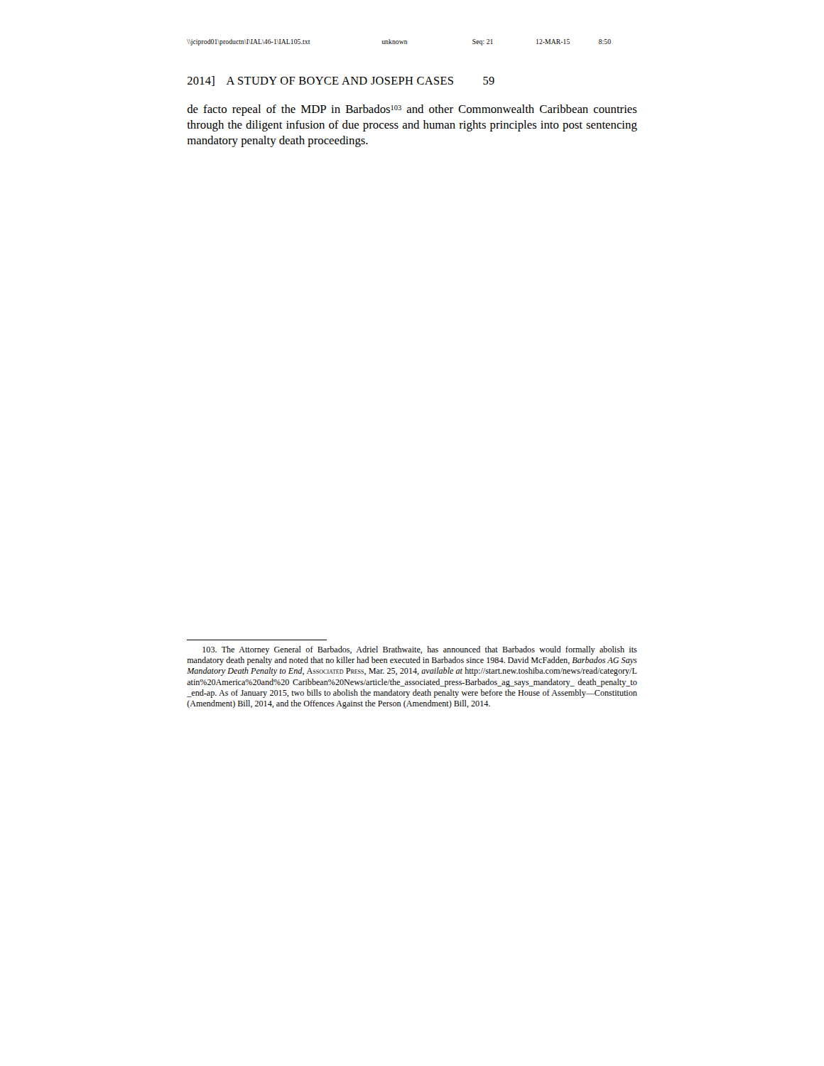\\jciprod01\productn\I\IAL\46-1\IAL105.txt unknown Seq: 21 12-MAR-15 8:50
2014] A STUDY OF BOYCE AND JOSEPH CASES 59
de facto repeal of the MDP in Barbados103 and other Commonwealth Caribbean countries through the diligent infusion of due process and human rights principles into post sentencing mandatory penalty death proceedings.
103. The Attorney General of Barbados, Adriel Brathwaite, has announced that Barbados would formally abolish its mandatory death penalty and noted that no killer had been executed in Barbados since 1984. David McFadden, Barbados AG Says Mandatory Death Penalty to End, Associated Press, Mar. 25, 2014, available at http://start.new.toshiba.com/news/read/category/Latin%20America%20and%20 Caribbean%20News/article/the_associated_press-Barbados_ag_says_mandatory_ death_penalty_to_end-ap. As of January 2015, two bills to abolish the mandatory death penalty were before the House of Assembly—Constitution (Amendment) Bill, 2014, and the Offences Against the Person (Amendment) Bill, 2014.